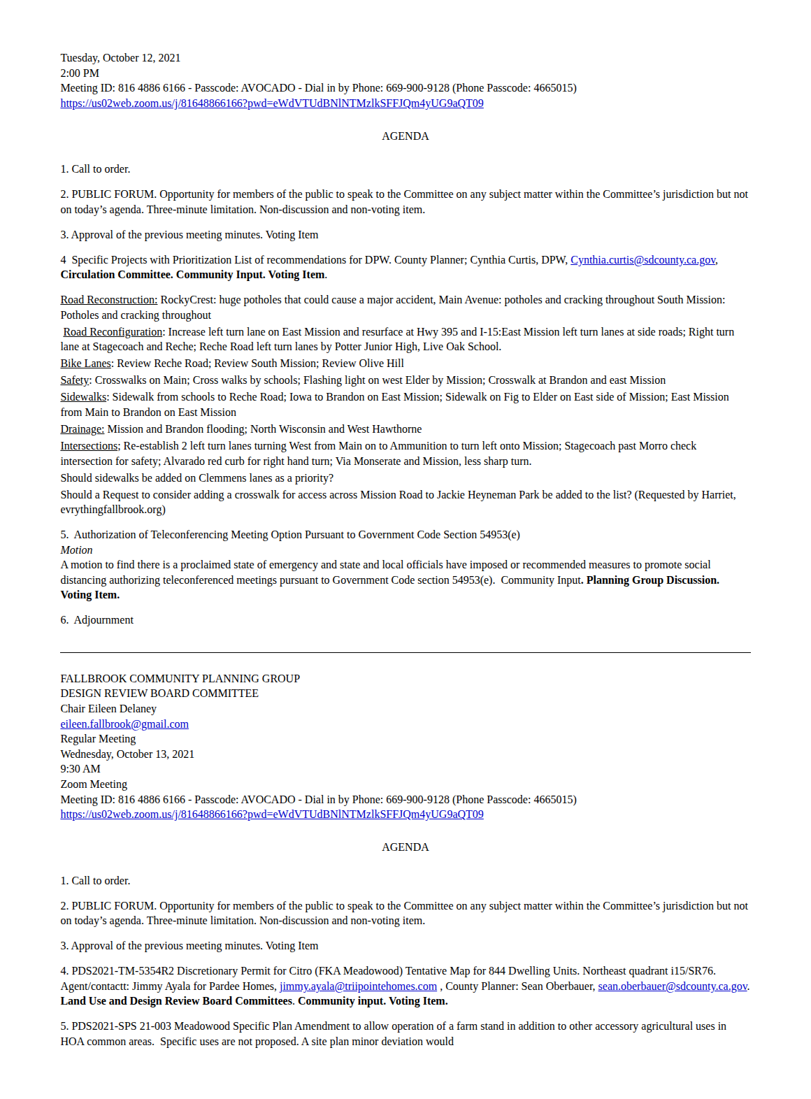Tuesday, October 12, 2021
2:00 PM
Meeting ID: 816 4886 6166 - Passcode: AVOCADO - Dial in by Phone: 669-900-9128 (Phone Passcode: 4665015)
https://us02web.zoom.us/j/81648866166?pwd=eWdVTUdBNlNTMzlkSFFJQm4yUG9aQT09
AGENDA
1. Call to order.
2. PUBLIC FORUM. Opportunity for members of the public to speak to the Committee on any subject matter within the Committee’s jurisdiction but not on today’s agenda. Three-minute limitation. Non-discussion and non-voting item.
3. Approval of the previous meeting minutes. Voting Item
4 Specific Projects with Prioritization List of recommendations for DPW. County Planner; Cynthia Curtis, DPW, Cynthia.curtis@sdcounty.ca.gov, Circulation Committee. Community Input. Voting Item.
Road Reconstruction: RockyCrest: huge potholes that could cause a major accident, Main Avenue: potholes and cracking throughout South Mission: Potholes and cracking throughout
Road Reconfiguration: Increase left turn lane on East Mission and resurface at Hwy 395 and I-15:East Mission left turn lanes at side roads; Right turn lane at Stagecoach and Reche; Reche Road left turn lanes by Potter Junior High, Live Oak School.
Bike Lanes: Review Reche Road; Review South Mission; Review Olive Hill
Safety: Crosswalks on Main; Cross walks by schools; Flashing light on west Elder by Mission; Crosswalk at Brandon and east Mission
Sidewalks: Sidewalk from schools to Reche Road; Iowa to Brandon on East Mission; Sidewalk on Fig to Elder on East side of Mission; East Mission from Main to Brandon on East Mission
Drainage: Mission and Brandon flooding; North Wisconsin and West Hawthorne
Intersections; Re-establish 2 left turn lanes turning West from Main on to Ammunition to turn left onto Mission; Stagecoach past Morro check intersection for safety; Alvarado red curb for right hand turn; Via Monserate and Mission, less sharp turn.
Should sidewalks be added on Clemmens lanes as a priority?
Should a Request to consider adding a crosswalk for access across Mission Road to Jackie Heyneman Park be added to the list? (Requested by Harriet, evrythingfallbrook.org)
5. Authorization of Teleconferencing Meeting Option Pursuant to Government Code Section 54953(e)
Motion
A motion to find there is a proclaimed state of emergency and state and local officials have imposed or recommended measures to promote social distancing authorizing teleconferenced meetings pursuant to Government Code section 54953(e). Community Input. Planning Group Discussion. Voting Item.
6. Adjournment
FALLBROOK COMMUNITY PLANNING GROUP
DESIGN REVIEW BOARD COMMITTEE
Chair Eileen Delaney
eileen.fallbrook@gmail.com
Regular Meeting
Wednesday, October 13, 2021
9:30 AM
Zoom Meeting
Meeting ID: 816 4886 6166 - Passcode: AVOCADO - Dial in by Phone: 669-900-9128 (Phone Passcode: 4665015)
https://us02web.zoom.us/j/81648866166?pwd=eWdVTUdBNlNTMzlkSFFJQm4yUG9aQT09
AGENDA
1. Call to order.
2. PUBLIC FORUM. Opportunity for members of the public to speak to the Committee on any subject matter within the Committee’s jurisdiction but not on today’s agenda. Three-minute limitation. Non-discussion and non-voting item.
3. Approval of the previous meeting minutes. Voting Item
4. PDS2021-TM-5354R2 Discretionary Permit for Citro (FKA Meadowood) Tentative Map for 844 Dwelling Units. Northeast quadrant i15/SR76. Agent/contactt: Jimmy Ayala for Pardee Homes, jimmy.ayala@triipointehomes.com , County Planner: Sean Oberbauer, sean.oberbauer@sdcounty.ca.gov. Land Use and Design Review Board Committees. Community input. Voting Item.
5. PDS2021-SPS 21-003 Meadowood Specific Plan Amendment to allow operation of a farm stand in addition to other accessory agricultural uses in HOA common areas. Specific uses are not proposed. A site plan minor deviation would